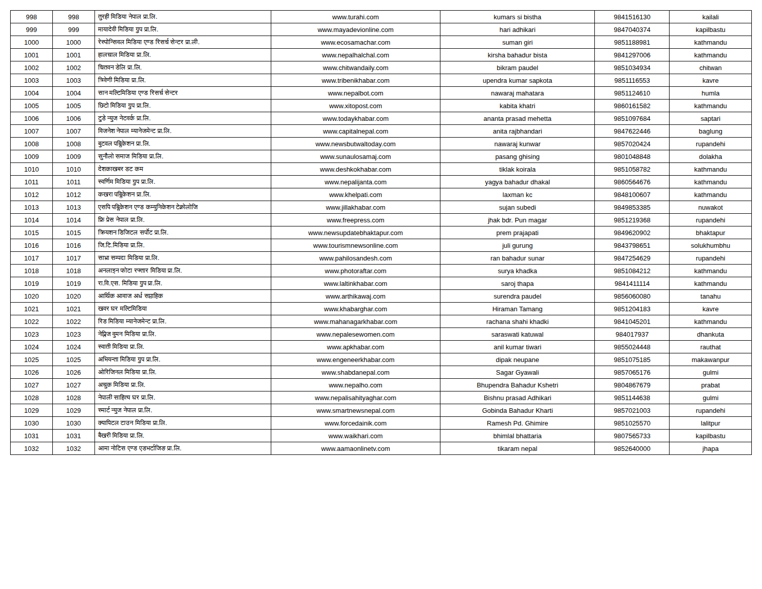| 998 | 998 | तुरही मिडिया नेपाल प्रा.लि. | www.turahi.com | kumars si bistha | 9841516130 | kailali |
| 999 | 999 | मायादेवी मिडिया ग्रुप प्रा.लि. | www.mayadevionline.com | hari adhikari | 9847040374 | kapilbastu |
| 1000 | 1000 | रेस्पोन्सिवल मिडिया एण्ड रिसर्च सेन्टर प्रा.ली. | www.ecosamachar.com | suman giri | 9851188981 | kathmandu |
| 1001 | 1001 | हालचाल मिडिया प्रा.लि. | www.nepalhalchal.com | kirsha bahadur bista | 9841297006 | kathmandu |
| 1002 | 1002 | चितवन डेलि प्रा.लि. | www.chitwandaily.com | bikram paudel | 9851034934 | chitwan |
| 1003 | 1003 | त्रिवेणी मिडिया प्रा.लि. | www.tribenikhabar.com | upendra kumar sapkota | 9851116553 | kavre |
| 1004 | 1004 | सान मल्टिमिडिया एण्ड रिसर्च सेन्टर | www.nepalbot.com | nawaraj mahatara | 9851124610 | humla |
| 1005 | 1005 | छिटो मिडिया ग्रुप प्रा.लि. | www.xitopost.com | kabita khatri | 9860161582 | kathmandu |
| 1006 | 1006 | टुडे न्युज नेटवर्क प्रा.लि. | www.todaykhabar.com | ananta prasad mehetta | 9851097684 | saptari |
| 1007 | 1007 | विजनेश नेपाल म्यानेजमेन्ट प्रा.लि. | www.capitalnepal.com | anita rajbhandari | 9847622446 | baglung |
| 1008 | 1008 | बुटवल पब्लिकेशन प्रा.लि. | www.newsbutwaltoday.com | nawaraj kunwar | 9857020424 | rupandehi |
| 1009 | 1009 | सुनौलो समाज मिडिया प्रा.लि. | www.sunaulosamaj.com | pasang ghising | 9801048848 | dolakha |
| 1010 | 1010 | देशकाखबर डट कम | www.deshkokhabar.com | tiklak koirala | 9851058782 | kathmandu |
| 1011 | 1011 | स्वर्णिम मिडिया ग्रुप प्रा.लि. | www.nepalijanta.com | yagya bahadur dhakal | 9860564676 | kathmandu |
| 1012 | 1012 | कखरा पब्लिकेशन प्रा.लि. | www.khelpati.com | laxman kc | 9848100607 | kathmandu |
| 1013 | 1013 | एसपि पब्लिकेशन एण्ड कम्युनिकेशन टेक्नोलोजि | www.jillakhabar.com | sujan subedi | 9849853385 | nuwakot |
| 1014 | 1014 | फ्रि प्रेस नेपाल प्रा.लि. | www.freepress.com | jhak bdr. Pun magar | 9851219368 | rupandehi |
| 1015 | 1015 | क्रियशन डिजिटल सर्पोट प्रा.लि. | www.newsupdatebhaktapur.com | prem prajapati | 9849620902 | bhaktapur |
| 1016 | 1016 | जि.टि.मिडिया प्रा.लि. | www.tourismnewsonline.com | juli gurung | 9843798651 | solukhumbhu |
| 1017 | 1017 | साभ्रा सम्पदा मिडिया प्रा.लि. | www.pahilosandesh.com | ran bahadur sunar | 9847254629 | rupandehi |
| 1018 | 1018 | अनलाइन फोटा रफ्तार मिडिया प्रा.लि. | www.photoraftar.com | surya khadka | 9851084212 | kathmandu |
| 1019 | 1019 | रा.वि.एस. मिडिया ग्रुप प्रा.लि. | www.laltinkhabar.com | saroj thapa | 9841411114 | kathmandu |
| 1020 | 1020 | आर्थिक आवाज अर्ध सप्ताहिक | www.arthikawaj.com | surendra paudel | 9856060080 | tanahu |
| 1021 | 1021 | खवर घर मल्टिमिडिया | www.khabarghar.com | Hiraman Tamang | 9851204183 | kavre |
| 1022 | 1022 | रिड मिडिया म्यानेजमेन्ट प्रा.लि. | www.mahanagarkhabar.com | rachana shahi khadki | 9841045201 | kathmandu |
| 1023 | 1023 | नेप्लिज वुमन मिडिया प्रा.लि. | www.nepalesewomen.com | saraswati katuwal | 984017937 | dhankuta |
| 1024 | 1024 | स्वाती मिडिया प्रा.लि. | www.apkhabar.com | anil kumar tiwari | 9855024448 | rauthat |
| 1025 | 1025 | अभियन्ता मिडिया ग्रुप प्रा.लि. | www.engeneerkhabar.com | dipak neupane | 9851075185 | makawanpur |
| 1026 | 1026 | ओरिजिनल मिडिया प्रा.लि. | www.shabdanepal.com | Sagar Gyawali | 9857065176 | gulmi |
| 1027 | 1027 | अचुक मिडिया प्रा.लि. | www.nepalho.com | Bhupendra Bahadur Kshetri | 9804867679 | prabat |
| 1028 | 1028 | नेपाली साहित्य घर प्रा.लि. | www.nepalisahityaghar.com | Bishnu prasad Adhikari | 9851144638 | gulmi |
| 1029 | 1029 | स्मार्ट न्युज नेपाल प्रा.लि. | www.smartnewsnepal.com | Gobinda Bahadur Kharti | 9857021003 | rupandehi |
| 1030 | 1030 | क्यापिटल टाउन मिडिया प्रा.लि. | www.forcedainik.com | Ramesh Pd. Ghimire | 9851025570 | lalitpur |
| 1031 | 1031 | बैखरी मिडिया प्रा.लि. | www.waikhari.com | bhimlal bhattaria | 9807565733 | kapilbastu |
| 1032 | 1032 | आमा नोटिस एण्ड एडभर्टाजिङ प्रा.लि. | www.aamaonlinetv.com | tikaram nepal | 9852640000 | jhapa |